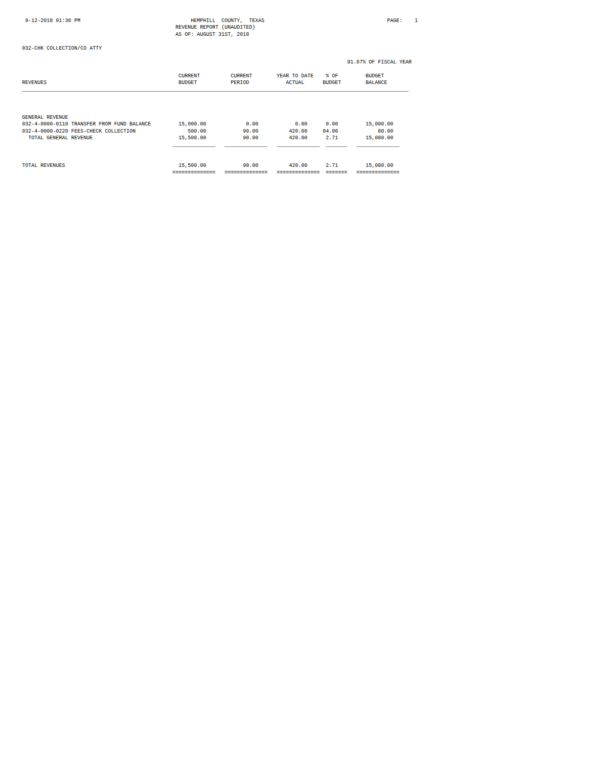9-12-2018 01:36 PM                                    HEMPHILL  COUNTY,  TEXAS                                        PAGE:    1
                                                  REVENUE REPORT (UNAUDITED)
                                                  AS OF: AUGUST 31ST, 2018

032-CHK COLLECTION/CO ATTY

                                                                                                          91.67% OF FISCAL YEAR

                                                   CURRENT          CURRENT        YEAR TO DATE    % OF         BUDGET
REVENUES                                           BUDGET           PERIOD            ACTUAL      BUDGET        BALANCE
______________________________________________________________________________________________________________________________



GENERAL REVENUE
032-4-0000-0110 TRANSFER FROM FUND BALANCE         15,000.00             0.00            0.00      0.00         15,000.00
032-4-0000-0220 FEES-CHECK COLLECTION                 500.00            90.00          420.00     84.00             80.00
  TOTAL GENERAL REVENUE                            15,500.00            90.00          420.00      2.71         15,080.00
                                                 ______________   ______________   ______________  _______   ______________


TOTAL REVENUES                                     15,500.00            90.00          420.00      2.71         15,080.00
                                                 ==============   ==============   ==============  =======   ==============